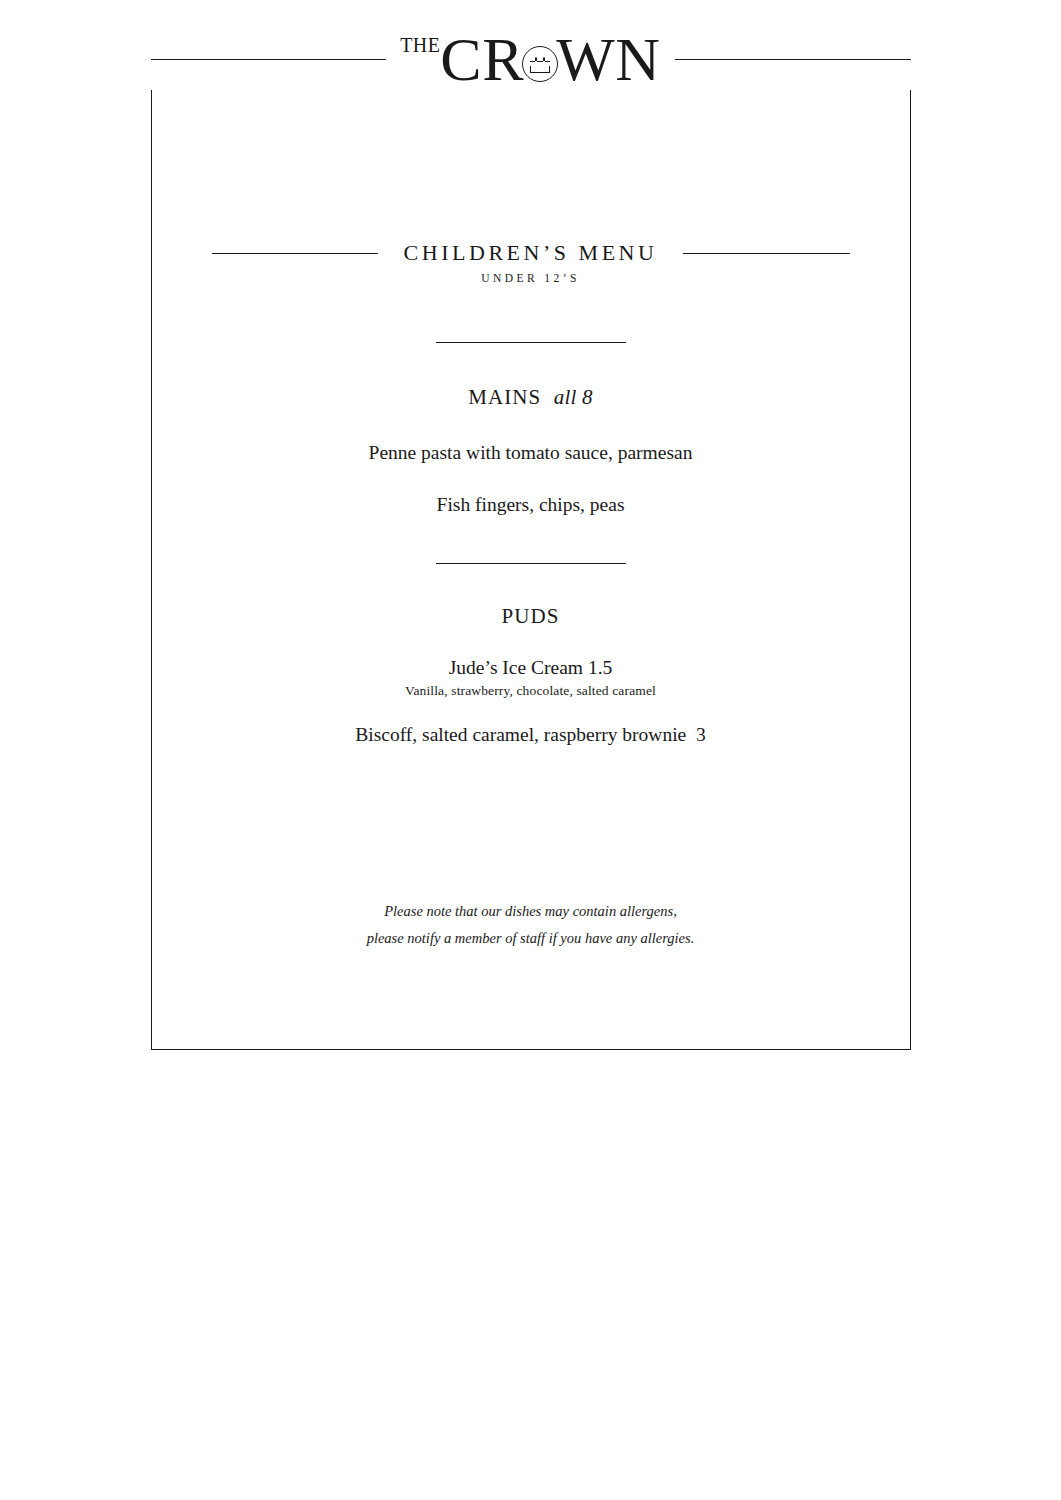THE CR WN
CHILDREN’S MENU
Under 12’s
MAINS all 8
Penne pasta with tomato sauce, parmesan
Fish fingers, chips, peas
PUDS
Jude’s Ice Cream 1.5 Vanilla, strawberry, chocolate, salted caramel
Biscoff, salted caramel, raspberry brownie 3
Please note that our dishes may contain allergens,
please notify a member of staff if you have any allergies.